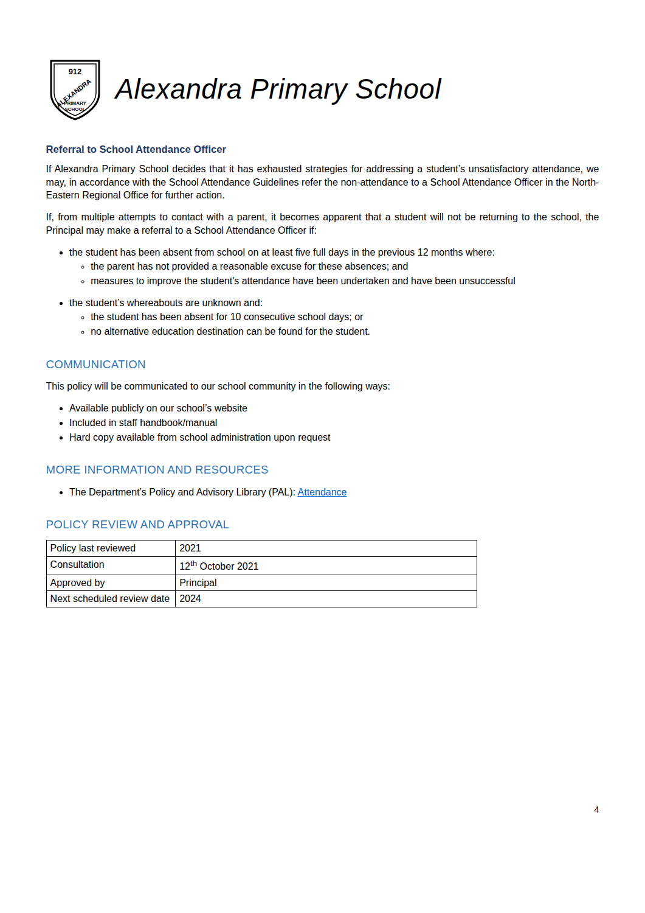912 ALEXANDRA PRIMARY SCHOOL
Alexandra Primary School
Referral to School Attendance Officer
If Alexandra Primary School decides that it has exhausted strategies for addressing a student’s unsatisfactory attendance, we may, in accordance with the School Attendance Guidelines refer the non-attendance to a School Attendance Officer in the North-Eastern Regional Office for further action.
If, from multiple attempts to contact with a parent, it becomes apparent that a student will not be returning to the school, the Principal may make a referral to a School Attendance Officer if:
the student has been absent from school on at least five full days in the previous 12 months where:
the parent has not provided a reasonable excuse for these absences; and
measures to improve the student's attendance have been undertaken and have been unsuccessful
the student’s whereabouts are unknown and:
the student has been absent for 10 consecutive school days; or
no alternative education destination can be found for the student.
COMMUNICATION
This policy will be communicated to our school community in the following ways:
Available publicly on our school’s website
Included in staff handbook/manual
Hard copy available from school administration upon request
MORE INFORMATION AND RESOURCES
The Department’s Policy and Advisory Library (PAL): Attendance
POLICY REVIEW AND APPROVAL
| Policy last reviewed | 2021 |
| Consultation | 12 th October 2021 |
| Approved by | Principal |
| Next scheduled review date | 2024 |
4